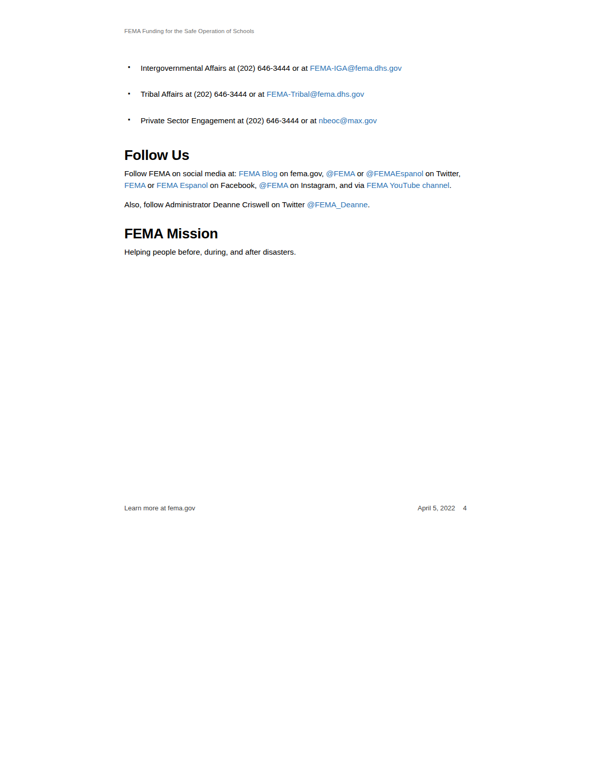FEMA Funding for the Safe Operation of Schools
Intergovernmental Affairs at (202) 646-3444 or at FEMA-IGA@fema.dhs.gov
Tribal Affairs at (202) 646-3444 or at FEMA-Tribal@fema.dhs.gov
Private Sector Engagement at (202) 646-3444 or at nbeoc@max.gov
Follow Us
Follow FEMA on social media at: FEMA Blog on fema.gov, @FEMA or @FEMAEspanol on Twitter, FEMA or FEMA Espanol on Facebook, @FEMA on Instagram, and via FEMA YouTube channel.
Also, follow Administrator Deanne Criswell on Twitter @FEMA_Deanne.
FEMA Mission
Helping people before, during, and after disasters.
Learn more at fema.gov
April 5, 2022 4